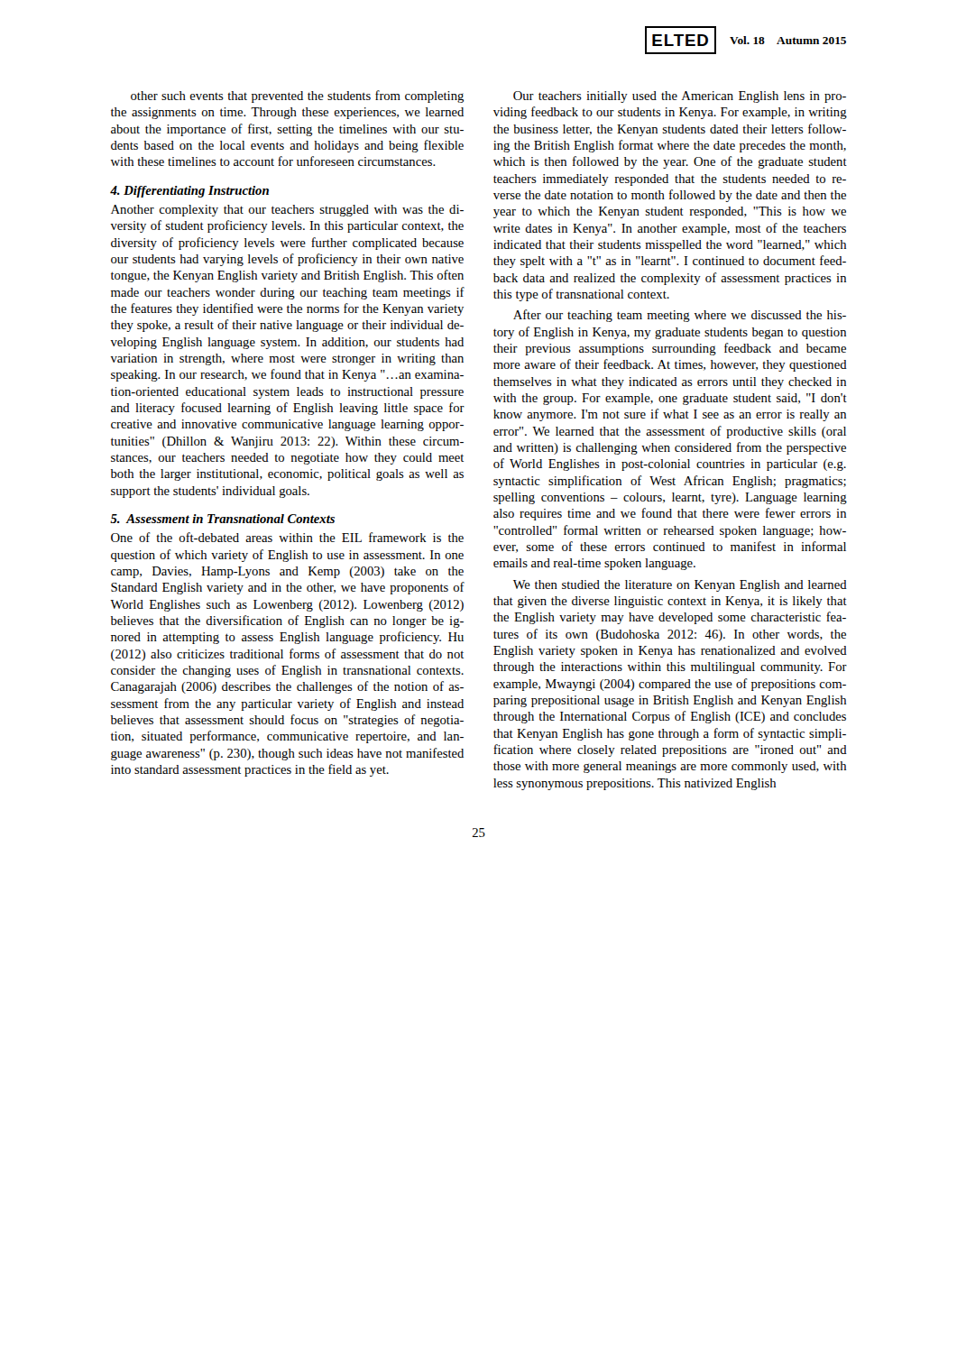ELTED Vol. 18 Autumn 2015
other such events that prevented the students from completing the assignments on time. Through these experiences, we learned about the importance of first, setting the timelines with our students based on the local events and holidays and being flexible with these timelines to account for unforeseen circumstances.
4. Differentiating Instruction
Another complexity that our teachers struggled with was the diversity of student proficiency levels. In this particular context, the diversity of proficiency levels were further complicated because our students had varying levels of proficiency in their own native tongue, the Kenyan English variety and British English. This often made our teachers wonder during our teaching team meetings if the features they identified were the norms for the Kenyan variety they spoke, a result of their native language or their individual developing English language system. In addition, our students had variation in strength, where most were stronger in writing than speaking. In our research, we found that in Kenya "…an examination-oriented educational system leads to instructional pressure and literacy focused learning of English leaving little space for creative and innovative communicative language learning opportunities" (Dhillon & Wanjiru 2013: 22). Within these circumstances, our teachers needed to negotiate how they could meet both the larger institutional, economic, political goals as well as support the students' individual goals.
5. Assessment in Transnational Contexts
One of the oft-debated areas within the EIL framework is the question of which variety of English to use in assessment. In one camp, Davies, Hamp-Lyons and Kemp (2003) take on the Standard English variety and in the other, we have proponents of World Englishes such as Lowenberg (2012). Lowenberg (2012) believes that the diversification of English can no longer be ignored in attempting to assess English language proficiency. Hu (2012) also criticizes traditional forms of assessment that do not consider the changing uses of English in transnational contexts. Canagarajah (2006) describes the challenges of the notion of assessment from the any particular variety of English and instead believes that assessment should focus on "strategies of negotiation, situated performance, communicative repertoire, and language awareness" (p. 230), though such ideas have not manifested into standard assessment practices in the field as yet.
Our teachers initially used the American English lens in providing feedback to our students in Kenya. For example, in writing the business letter, the Kenyan students dated their letters following the British English format where the date precedes the month, which is then followed by the year. One of the graduate student teachers immediately responded that the students needed to reverse the date notation to month followed by the date and then the year to which the Kenyan student responded, "This is how we write dates in Kenya". In another example, most of the teachers indicated that their students misspelled the word "learned," which they spelt with a "t" as in "learnt". I continued to document feedback data and realized the complexity of assessment practices in this type of transnational context.
After our teaching team meeting where we discussed the history of English in Kenya, my graduate students began to question their previous assumptions surrounding feedback and became more aware of their feedback. At times, however, they questioned themselves in what they indicated as errors until they checked in with the group. For example, one graduate student said, "I don't know anymore. I'm not sure if what I see as an error is really an error". We learned that the assessment of productive skills (oral and written) is challenging when considered from the perspective of World Englishes in post-colonial countries in particular (e.g. syntactic simplification of West African English; pragmatics; spelling conventions – colours, learnt, tyre). Language learning also requires time and we found that there were fewer errors in "controlled" formal written or rehearsed spoken language; however, some of these errors continued to manifest in informal emails and real-time spoken language.
We then studied the literature on Kenyan English and learned that given the diverse linguistic context in Kenya, it is likely that the English variety may have developed some characteristic features of its own (Budohoska 2012: 46). In other words, the English variety spoken in Kenya has renationalized and evolved through the interactions within this multilingual community. For example, Mwayngi (2004) compared the use of prepositions comparing prepositional usage in British English and Kenyan English through the International Corpus of English (ICE) and concludes that Kenyan English has gone through a form of syntactic simplification where closely related prepositions are "ironed out" and those with more general meanings are more commonly used, with less synonymous prepositions. This nativized English
25